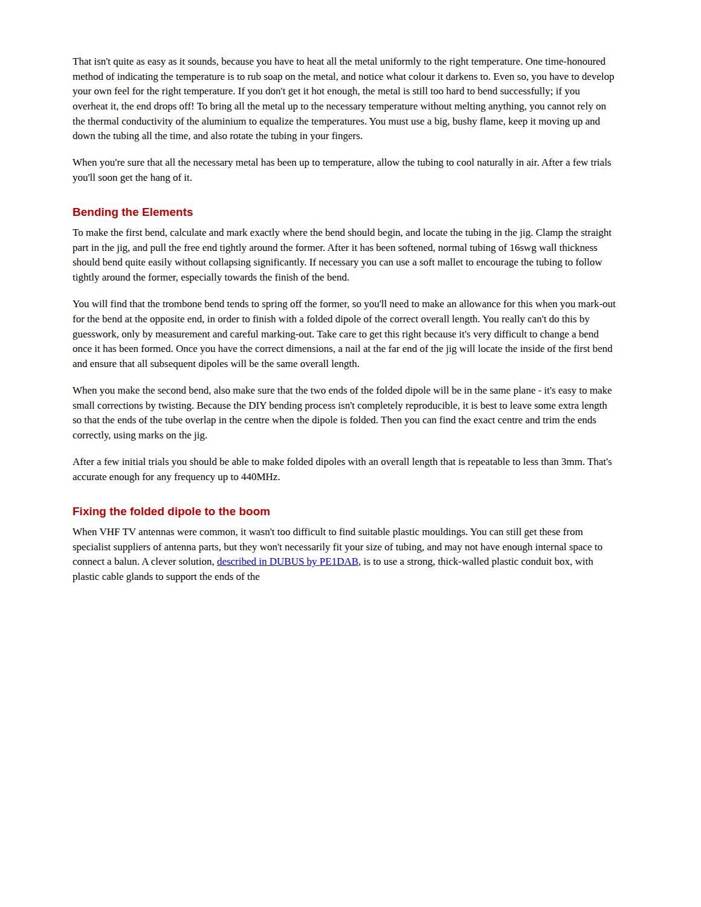That isn't quite as easy as it sounds, because you have to heat all the metal uniformly to the right temperature. One time-honoured method of indicating the temperature is to rub soap on the metal, and notice what colour it darkens to. Even so, you have to develop your own feel for the right temperature. If you don't get it hot enough, the metal is still too hard to bend successfully; if you overheat it, the end drops off! To bring all the metal up to the necessary temperature without melting anything, you cannot rely on the thermal conductivity of the aluminium to equalize the temperatures. You must use a big, bushy flame, keep it moving up and down the tubing all the time, and also rotate the tubing in your fingers.
When you're sure that all the necessary metal has been up to temperature, allow the tubing to cool naturally in air. After a few trials you'll soon get the hang of it.
Bending the Elements
To make the first bend, calculate and mark exactly where the bend should begin, and locate the tubing in the jig. Clamp the straight part in the jig, and pull the free end tightly around the former. After it has been softened, normal tubing of 16swg wall thickness should bend quite easily without collapsing significantly. If necessary you can use a soft mallet to encourage the tubing to follow tightly around the former, especially towards the finish of the bend.
You will find that the trombone bend tends to spring off the former, so you'll need to make an allowance for this when you mark-out for the bend at the opposite end, in order to finish with a folded dipole of the correct overall length. You really can't do this by guesswork, only by measurement and careful marking-out. Take care to get this right because it's very difficult to change a bend once it has been formed. Once you have the correct dimensions, a nail at the far end of the jig will locate the inside of the first bend and ensure that all subsequent dipoles will be the same overall length.
When you make the second bend, also make sure that the two ends of the folded dipole will be in the same plane - it's easy to make small corrections by twisting. Because the DIY bending process isn't completely reproducible, it is best to leave some extra length so that the ends of the tube overlap in the centre when the dipole is folded. Then you can find the exact centre and trim the ends correctly, using marks on the jig.
After a few initial trials you should be able to make folded dipoles with an overall length that is repeatable to less than 3mm. That's accurate enough for any frequency up to 440MHz.
Fixing the folded dipole to the boom
When VHF TV antennas were common, it wasn't too difficult to find suitable plastic mouldings. You can still get these from specialist suppliers of antenna parts, but they won't necessarily fit your size of tubing, and may not have enough internal space to connect a balun. A clever solution, described in DUBUS by PE1DAB, is to use a strong, thick-walled plastic conduit box, with plastic cable glands to support the ends of the